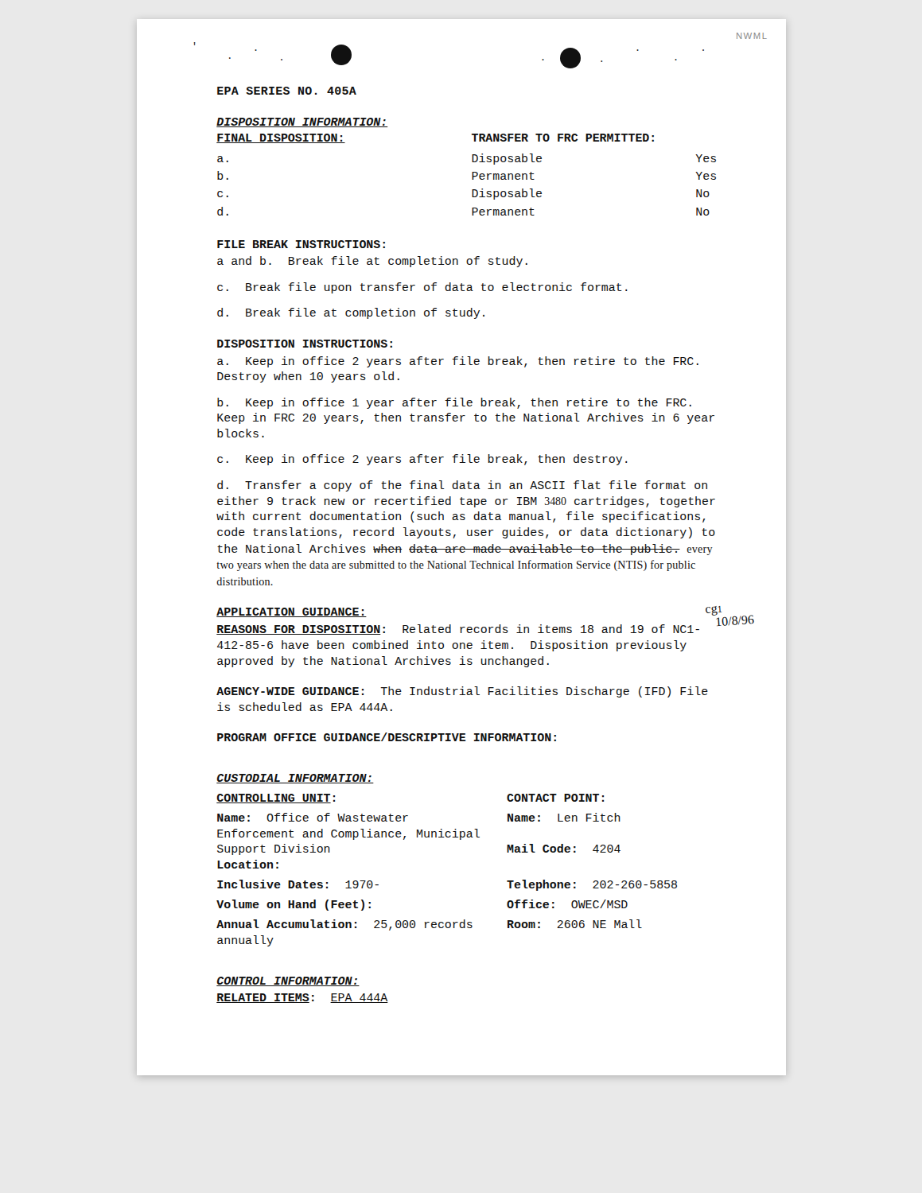NWML
' . . . . . . . .
EPA SERIES NO. 405A
DISPOSITION INFORMATION:
| FINAL DISPOSITION: | TRANSFER TO FRC PERMITTED: |
| --- | --- |
| a. | Disposable | Yes |
| b. | Permanent | Yes |
| c. | Disposable | No |
| d. | Permanent | No |
FILE BREAK INSTRUCTIONS:
a and b. Break file at completion of study.
c. Break file upon transfer of data to electronic format.
d. Break file at completion of study.
DISPOSITION INSTRUCTIONS:
a. Keep in office 2 years after file break, then retire to the FRC. Destroy when 10 years old.
b. Keep in office 1 year after file break, then retire to the FRC. Keep in FRC 20 years, then transfer to the National Archives in 6 year blocks.
c. Keep in office 2 years after file break, then destroy.
d. Transfer a copy of the final data in an ASCII flat file format on either 9 track new or recertified tape or IBM 3480 cartridges, together with current documentation (such as data manual, file specifications, code translations, record layouts, user guides, or data dictionary) to the National Archives when data are made available to the public. every two years when the data are submitted to the National Technical Information Service (NTIS) for public distribution.
APPLICATION GUIDANCE:
REASONS FOR DISPOSITION: Related records in items 18 and 19 of NC1-412-85-6 have been combined into one item. Disposition previously approved by the National Archives is unchanged.
AGENCY-WIDE GUIDANCE: The Industrial Facilities Discharge (IFD) File is scheduled as EPA 444A.
PROGRAM OFFICE GUIDANCE/DESCRIPTIVE INFORMATION:
cg1 10/8/96
CUSTODIAL INFORMATION:
| CONTROLLING UNIT : | CONTACT POINT: |
| Name: Office of Wastewater Enforcement and Compliance, Municipal Support Division Location: | Name: Len Fitch Mail Code: 4204 |
| Inclusive Dates: 1970- | Telephone: 202-260-5858 |
| Volume on Hand (Feet): | Office: OWEC/MSD |
| Annual Accumulation: 25,000 records annually | Room: 2606 NE Mall |
CONTROL INFORMATION:
RELATED ITEMS: EPA 444A